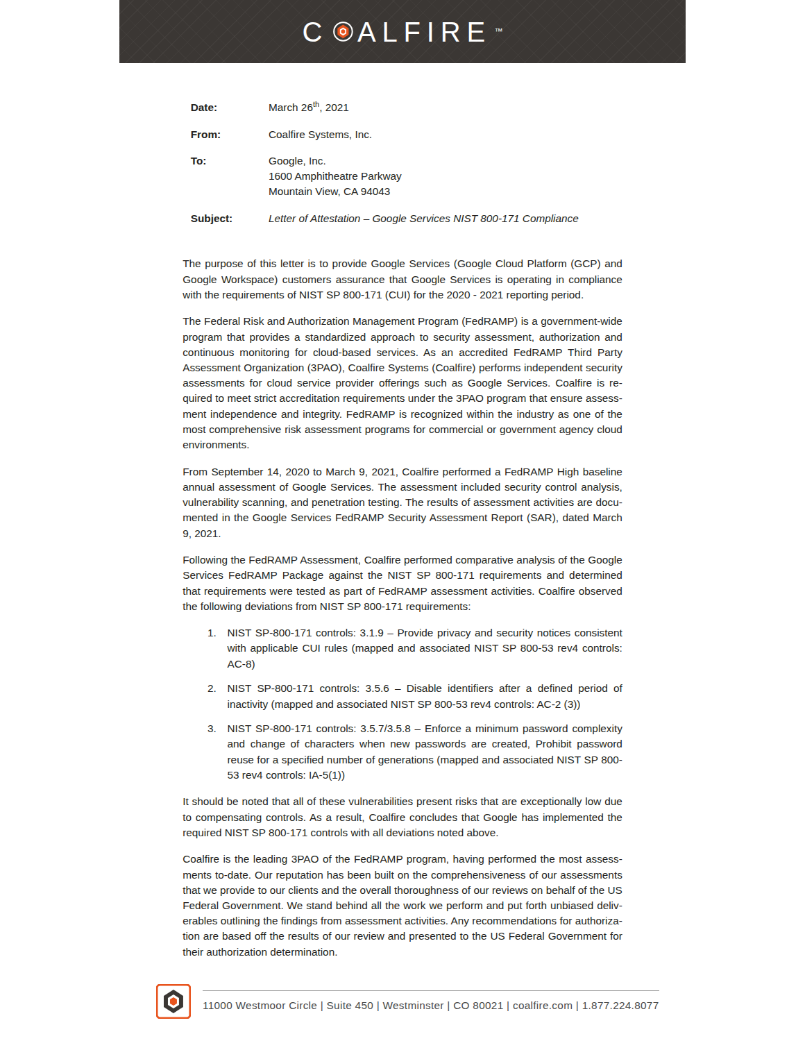C ALFIRE™
| Date: | March 26 th , 2021 |
| From: | Coalfire Systems, Inc. |
| To: | Google, Inc. 1600 Amphitheatre Parkway Mountain View, CA 94043 |
| Subject: | Letter of Attestation – Google Services NIST 800-171 Compliance |
The purpose of this letter is to provide Google Services (Google Cloud Platform (GCP) and Google Workspace) customers assurance that Google Services is operating in compliance with the requirements of NIST SP 800-171 (CUI) for the 2020 - 2021 reporting period.
The Federal Risk and Authorization Management Program (FedRAMP) is a government-wide program that provides a standardized approach to security assessment, authorization and continuous monitoring for cloud-based services. As an accredited FedRAMP Third Party Assessment Organization (3PAO), Coalfire Systems (Coalfire) performs independent security assessments for cloud service provider offerings such as Google Services. Coalfire is required to meet strict accreditation requirements under the 3PAO program that ensure assessment independence and integrity. FedRAMP is recognized within the industry as one of the most comprehensive risk assessment programs for commercial or government agency cloud environments.
From September 14, 2020 to March 9, 2021, Coalfire performed a FedRAMP High baseline annual assessment of Google Services. The assessment included security control analysis, vulnerability scanning, and penetration testing. The results of assessment activities are documented in the Google Services FedRAMP Security Assessment Report (SAR), dated March 9, 2021.
Following the FedRAMP Assessment, Coalfire performed comparative analysis of the Google Services FedRAMP Package against the NIST SP 800-171 requirements and determined that requirements were tested as part of FedRAMP assessment activities. Coalfire observed the following deviations from NIST SP 800-171 requirements:
NIST SP-800-171 controls: 3.1.9 – Provide privacy and security notices consistent with applicable CUI rules (mapped and associated NIST SP 800-53 rev4 controls: AC-8)
NIST SP-800-171 controls: 3.5.6 – Disable identifiers after a defined period of inactivity (mapped and associated NIST SP 800-53 rev4 controls: AC-2 (3))
NIST SP-800-171 controls: 3.5.7/3.5.8 – Enforce a minimum password complexity and change of characters when new passwords are created, Prohibit password reuse for a specified number of generations (mapped and associated NIST SP 800-53 rev4 controls: IA-5(1))
It should be noted that all of these vulnerabilities present risks that are exceptionally low due to compensating controls. As a result, Coalfire concludes that Google has implemented the required NIST SP 800-171 controls with all deviations noted above.
Coalfire is the leading 3PAO of the FedRAMP program, having performed the most assessments to-date. Our reputation has been built on the comprehensiveness of our assessments that we provide to our clients and the overall thoroughness of our reviews on behalf of the US Federal Government. We stand behind all the work we perform and put forth unbiased deliverables outlining the findings from assessment activities. Any recommendations for authorization are based off the results of our review and presented to the US Federal Government for their authorization determination.
11000 Westmoor Circle | Suite 450 | Westminster | CO 80021 | coalfire.com | 1.877.224.8077